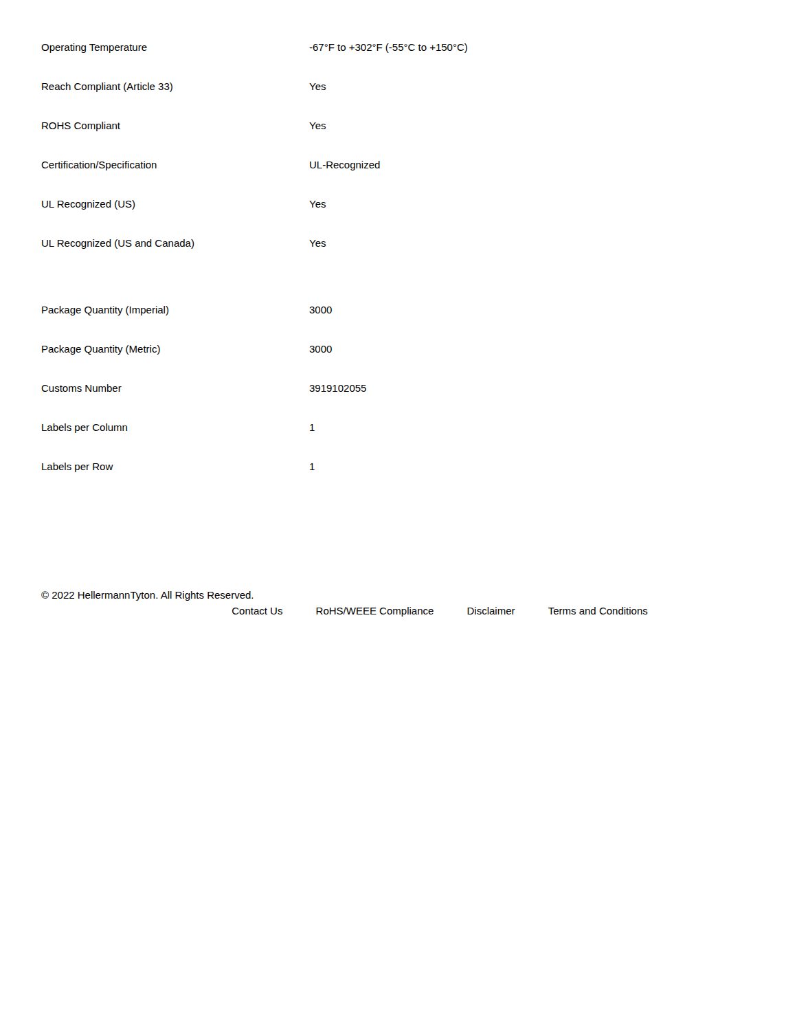| Operating Temperature | -67°F to +302°F (-55°C to +150°C) |
| Reach Compliant (Article 33) | Yes |
| ROHS Compliant | Yes |
| Certification/Specification | UL-Recognized |
| UL Recognized (US) | Yes |
| UL Recognized (US and Canada) | Yes |
| Package Quantity (Imperial) | 3000 |
| Package Quantity (Metric) | 3000 |
| Customs Number | 3919102055 |
| Labels per Column | 1 |
| Labels per Row | 1 |
© 2022 HellermannTyton. All Rights Reserved.
Contact Us RoHS/WEEE Compliance Disclaimer Terms and Conditions